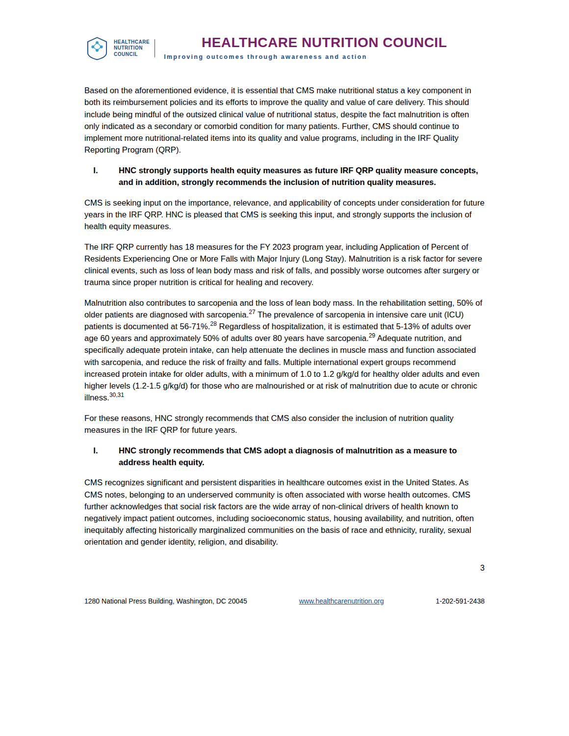Healthcare
Nutrition
Council
Healthcare Nutrition Council
Improving outcomes through awareness and action
Based on the aforementioned evidence, it is essential that CMS make nutritional status a key component in both its reimbursement policies and its efforts to improve the quality and value of care delivery. This should include being mindful of the outsized clinical value of nutritional status, despite the fact malnutrition is often only indicated as a secondary or comorbid condition for many patients. Further, CMS should continue to implement more nutritional-related items into its quality and value programs, including in the IRF Quality Reporting Program (QRP).
HNC strongly supports health equity measures as future IRF QRP quality measure concepts, and in addition, strongly recommends the inclusion of nutrition quality measures.
CMS is seeking input on the importance, relevance, and applicability of concepts under consideration for future years in the IRF QRP. HNC is pleased that CMS is seeking this input, and strongly supports the inclusion of health equity measures.
The IRF QRP currently has 18 measures for the FY 2023 program year, including Application of Percent of Residents Experiencing One or More Falls with Major Injury (Long Stay). Malnutrition is a risk factor for severe clinical events, such as loss of lean body mass and risk of falls, and possibly worse outcomes after surgery or trauma since proper nutrition is critical for healing and recovery.
Malnutrition also contributes to sarcopenia and the loss of lean body mass. In the rehabilitation setting, 50% of older patients are diagnosed with sarcopenia.27 The prevalence of sarcopenia in intensive care unit (ICU) patients is documented at 56-71%.28 Regardless of hospitalization, it is estimated that 5-13% of adults over age 60 years and approximately 50% of adults over 80 years have sarcopenia.29 Adequate nutrition, and specifically adequate protein intake, can help attenuate the declines in muscle mass and function associated with sarcopenia, and reduce the risk of frailty and falls. Multiple international expert groups recommend increased protein intake for older adults, with a minimum of 1.0 to 1.2 g/kg/d for healthy older adults and even higher levels (1.2-1.5 g/kg/d) for those who are malnourished or at risk of malnutrition due to acute or chronic illness.30,31
For these reasons, HNC strongly recommends that CMS also consider the inclusion of nutrition quality measures in the IRF QRP for future years.
HNC strongly recommends that CMS adopt a diagnosis of malnutrition as a measure to address health equity.
CMS recognizes significant and persistent disparities in healthcare outcomes exist in the United States. As CMS notes, belonging to an underserved community is often associated with worse health outcomes. CMS further acknowledges that social risk factors are the wide array of non-clinical drivers of health known to negatively impact patient outcomes, including socioeconomic status, housing availability, and nutrition, often inequitably affecting historically marginalized communities on the basis of race and ethnicity, rurality, sexual orientation and gender identity, religion, and disability.
3
1280 National Press Building, Washington, DC 20045 www.healthcarenutrition.org 1-202-591-2438